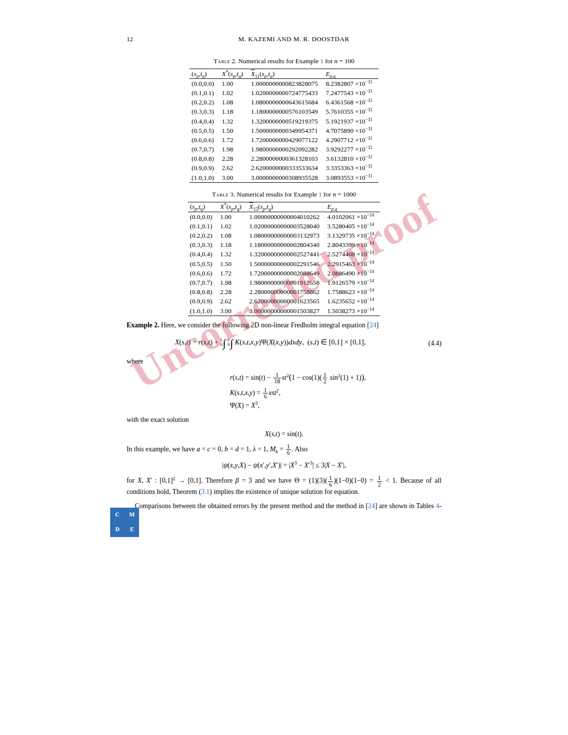Uncorrected proof
12
M. KAZEMI AND M. R. DOOSTDAR
Table 2. Numerical results for Example 1 for n = 100
| ( s p , t q ) | X * ( s p , t q ) | X 11 ( s p , t q ) | E p,q |
| --- | --- | --- | --- |
| (0.0,0.0) | 1.00 | 1.0000000000823828075 | 8.2382807 ×10 −11 |
| (0.1,0.1) | 1.02 | 1.0200000000724775433 | 7.2477543 ×10 −11 |
| (0.2,0.2) | 1.08 | 1.0800000000643615684 | 6.4361568 ×10 −11 |
| (0.3,0.3) | 1.18 | 1.1800000000576103549 | 5.7610355 ×10 −11 |
| (0.4,0.4) | 1.32 | 1.3200000000519219375 | 5.1921937 ×10 −11 |
| (0.5,0.5) | 1.50 | 1.5000000000349954371 | 4.7075890 ×10 −11 |
| (0.6,0.6) | 1.72 | 1.7200000000429077122 | 4.2907712 ×10 −11 |
| (0.7,0.7) | 1.98 | 1.9800000000292092282 | 3.9292277 ×10 −11 |
| (0.8,0.8) | 2.28 | 2.2800000000361328103 | 3.6132810 ×10 −11 |
| (0.9,0.9) | 2.62 | 2.6200000000333533634 | 3.3353363 ×10 −11 |
| (1.0,1.0) | 3.00 | 3.0000000000308935528 | 3.0893553 ×10 −11 |
Table 3. Numerical results for Example 1 for n = 1000
| ( s p , t q ) | X * ( s p , t q ) | X 15 ( s p , t q ) | E p,q |
| --- | --- | --- | --- |
| (0.0,0.0) | 1.00 | 1.00000000000004010262 | 4.0102061 ×10 −14 |
| (0.1,0.1) | 1.02 | 1.02000000000003528040 | 3.5280405 ×10 −14 |
| (0.2,0.2) | 1.08 | 1.08000000000003132973 | 3.1329735 ×10 −14 |
| (0.3,0.3) | 1.18 | 1.18000000000002804340 | 2.8043399 ×10 −14 |
| (0.4,0.4) | 1.32 | 1.32000000000002527441 | 2.5274408 ×10 −14 |
| (0.5,0.5) | 1.50 | 1.50000000000002291546 | 2.2915463 ×10 −14 |
| (0.6,0.6) | 1.72 | 1.72000000000002088649 | 2.0886490 ×10 −14 |
| (0.7,0.7) | 1.98 | 1.98000000000001912658 | 1.9126579 ×10 −14 |
| (0.8,0.8) | 2.28 | 2.28000000000001758862 | 1.7588623 ×10 −14 |
| (0.9,0.9) | 2.62 | 2.62000000000001623565 | 1.6235652 ×10 −14 |
| (1.0,1.0) | 3.00 | 3.00000000000001503827 | 1.5038273 ×10 −14 |
Example 2. Here, we consider the following 2D non-linear Fredholm integral equation [24]
X(s,t) = r(s,t) + 10∫ 10∫ K(s,t,x,y)Ψ(X(x,y))dxdy, (s,t) ∈ [0,1] × [0,1],
(4.4)
where
r(s,t) = sin(t) − 118 st2(1 − cos(1)(12 sin2(1) + 1)),
K(s,t,x,y) = 16 xst2,
Ψ(X) = X3,
with the exact solution
X(s,t) = sin(t).
In this example, we have a = c = 0, b = d = 1, λ = 1, Mk = 16. Also
|ψ(x,y,X) − ψ(x′,y′,X′)| = |X3 − X′3| ≤ 3|X − X′|,
for X, X′ : [0,1]2 → [0,1]. Therefore β = 3 and we have Θ = (1)(3)(16)(1−0)(1−0) = 12 < 1. Because of all conditions hold, Theorem (3.1) implies the existence of unique solution for equation.
Comparisons between the obtained errors by the present method and the method in [24] are shown in Tables 4-6.
C
M
D
E